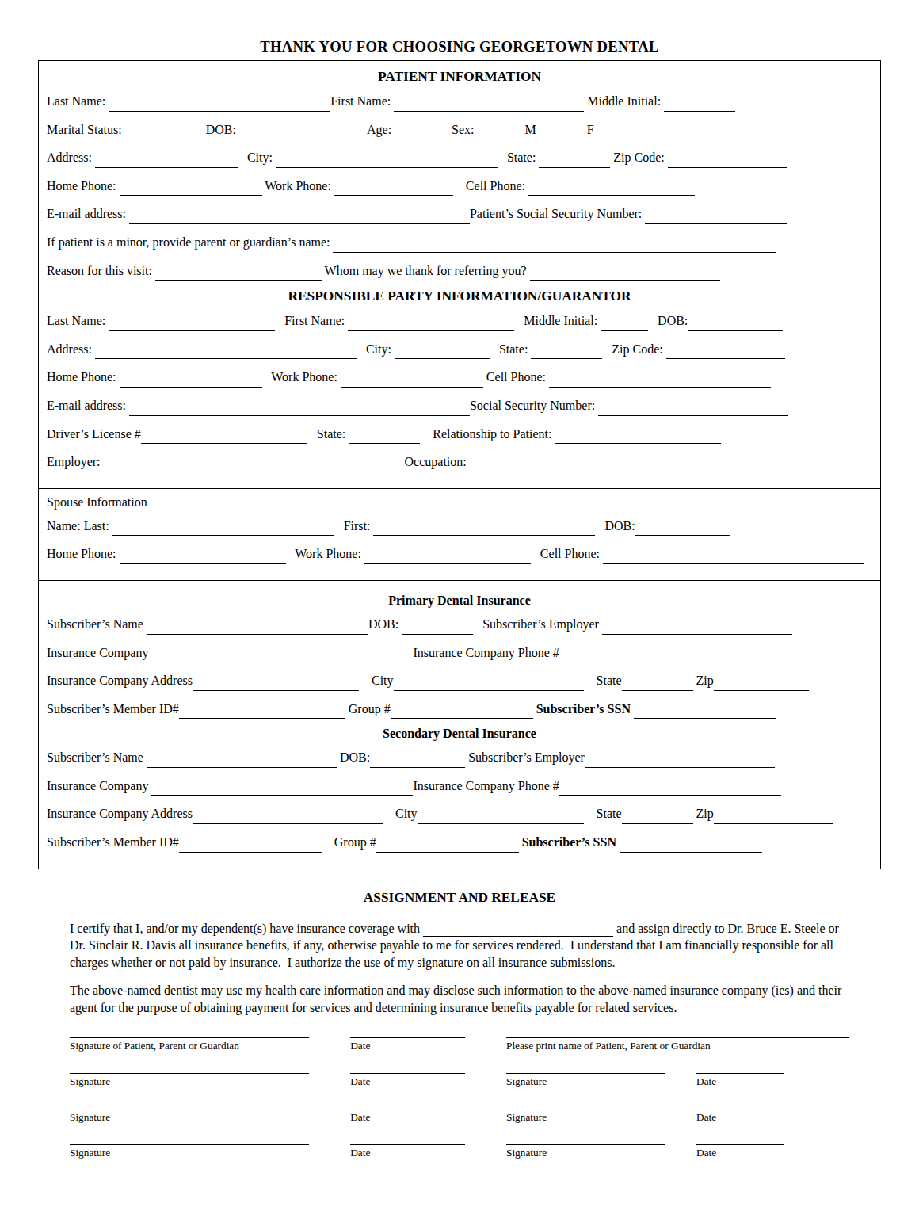THANK YOU FOR CHOOSING GEORGETOWN DENTAL
PATIENT INFORMATION
Last Name: First Name: Middle Initial:
Marital Status: DOB: Age: Sex: M F
Address: City: State: Zip Code:
Home Phone: Work Phone: Cell Phone:
E-mail address: Patient’s Social Security Number:
If patient is a minor, provide parent or guardian’s name:
Reason for this visit: Whom may we thank for referring you?
RESPONSIBLE PARTY INFORMATION/GUARANTOR
Last Name: First Name: Middle Initial: DOB:
Address: City: State: Zip Code:
Home Phone: Work Phone: Cell Phone:
E-mail address: Social Security Number:
Driver’s License # State: Relationship to Patient:
Employer: Occupation:
Spouse Information
Name: Last: First: DOB:
Home Phone: Work Phone: Cell Phone:
Primary Dental Insurance
Subscriber’s Name DOB: Subscriber’s Employer
Insurance Company Insurance Company Phone #
Insurance Company Address City State Zip
Subscriber’s Member ID# Group # Subscriber’s SSN
Secondary Dental Insurance
Subscriber’s Name DOB: Subscriber’s Employer
Insurance Company Insurance Company Phone #
Insurance Company Address City State Zip
Subscriber’s Member ID# Group # Subscriber’s SSN
ASSIGNMENT AND RELEASE
I certify that I, and/or my dependent(s) have insurance coverage with and assign directly to Dr. Bruce E. Steele or Dr. Sinclair R. Davis all insurance benefits, if any, otherwise payable to me for services rendered. I understand that I am financially responsible for all charges whether or not paid by insurance. I authorize the use of my signature on all insurance submissions.
The above-named dentist may use my health care information and may disclose such information to the above-named insurance company (ies) and their agent for the purpose of obtaining payment for services and determining insurance benefits payable for related services.
| Signature of Patient, Parent or Guardian | | Date | | Please print name of Patient, Parent or Guardian |
| Signature | | Date | | / Signature / / Date / |
| Signature | | Date | | / Signature / / Date / |
| Signature | | Date | | / Signature / / Date / |